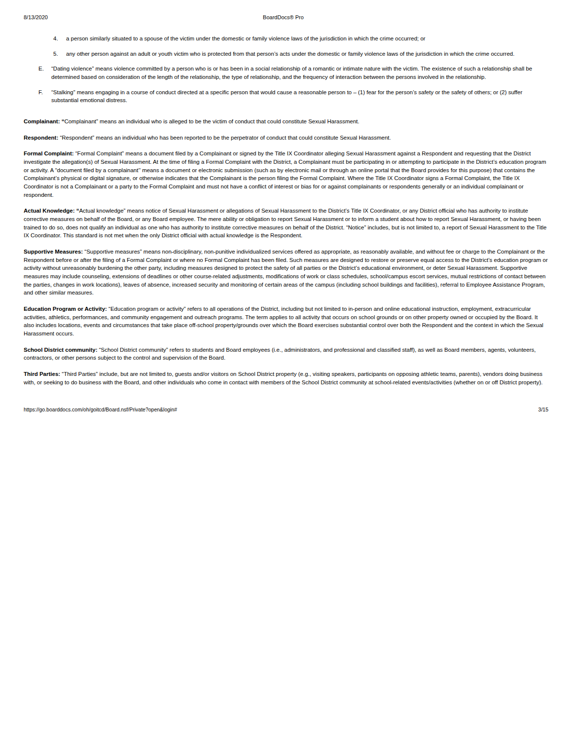8/13/2020
BoardDocs® Pro
4. a person similarly situated to a spouse of the victim under the domestic or family violence laws of the jurisdiction in which the crime occurred; or
5. any other person against an adult or youth victim who is protected from that person’s acts under the domestic or family violence laws of the jurisdiction in which the crime occurred.
E.“Dating violence” means violence committed by a person who is or has been in a social relationship of a romantic or intimate nature with the victim. The existence of such a relationship shall be determined based on consideration of the length of the relationship, the type of relationship, and the frequency of interaction between the persons involved in the relationship.
F.“Stalking” means engaging in a course of conduct directed at a specific person that would cause a reasonable person to – (1) fear for the person’s safety or the safety of others; or (2) suffer substantial emotional distress.
Complainant: “Complainant” means an individual who is alleged to be the victim of conduct that could constitute Sexual Harassment.
Respondent: “Respondent” means an individual who has been reported to be the perpetrator of conduct that could constitute Sexual Harassment.
Formal Complaint: “Formal Complaint” means a document filed by a Complainant or signed by the Title IX Coordinator alleging Sexual Harassment against a Respondent and requesting that the District investigate the allegation(s) of Sexual Harassment. At the time of filing a Formal Complaint with the District, a Complainant must be participating in or attempting to participate in the District’s education program or activity. A “document filed by a complainant’’ means a document or electronic submission (such as by electronic mail or through an online portal that the Board provides for this purpose) that contains the Complainant’s physical or digital signature, or otherwise indicates that the Complainant is the person filing the Formal Complaint. Where the Title IX Coordinator signs a Formal Complaint, the Title IX Coordinator is not a Complainant or a party to the Formal Complaint and must not have a conflict of interest or bias for or against complainants or respondents generally or an individual complainant or respondent.
Actual Knowledge: “Actual knowledge” means notice of Sexual Harassment or allegations of Sexual Harassment to the District’s Title IX Coordinator, or any District official who has authority to institute corrective measures on behalf of the Board, or any Board employee. The mere ability or obligation to report Sexual Harassment or to inform a student about how to report Sexual Harassment, or having been trained to do so, does not qualify an individual as one who has authority to institute corrective measures on behalf of the District. “Notice” includes, but is not limited to, a report of Sexual Harassment to the Title IX Coordinator. This standard is not met when the only District official with actual knowledge is the Respondent.
Supportive Measures: “Supportive measures” means non-disciplinary, non-punitive individualized services offered as appropriate, as reasonably available, and without fee or charge to the Complainant or the Respondent before or after the filing of a Formal Complaint or where no Formal Complaint has been filed. Such measures are designed to restore or preserve equal access to the District’s education program or activity without unreasonably burdening the other party, including measures designed to protect the safety of all parties or the District’s educational environment, or deter Sexual Harassment. Supportive measures may include counseling, extensions of deadlines or other course-related adjustments, modifications of work or class schedules, school/campus escort services, mutual restrictions of contact between the parties, changes in work locations), leaves of absence, increased security and monitoring of certain areas of the campus (including school buildings and facilities), referral to Employee Assistance Program, and other similar measures.
Education Program or Activity: “Education program or activity” refers to all operations of the District, including but not limited to in-person and online educational instruction, employment, extracurricular activities, athletics, performances, and community engagement and outreach programs. The term applies to all activity that occurs on school grounds or on other property owned or occupied by the Board. It also includes locations, events and circumstances that take place off-school property/grounds over which the Board exercises substantial control over both the Respondent and the context in which the Sexual Harassment occurs.
School District community: “School District community” refers to students and Board employees (i.e., administrators, and professional and classified staff), as well as Board members, agents, volunteers, contractors, or other persons subject to the control and supervision of the Board.
Third Parties: “Third Parties” include, but are not limited to, guests and/or visitors on School District property (e.g., visiting speakers, participants on opposing athletic teams, parents), vendors doing business with, or seeking to do business with the Board, and other individuals who come in contact with members of the School District community at school-related events/activities (whether on or off District property).
https://go.boarddocs.com/oh/goitcd/Board.nsf/Private?open&login#
3/15